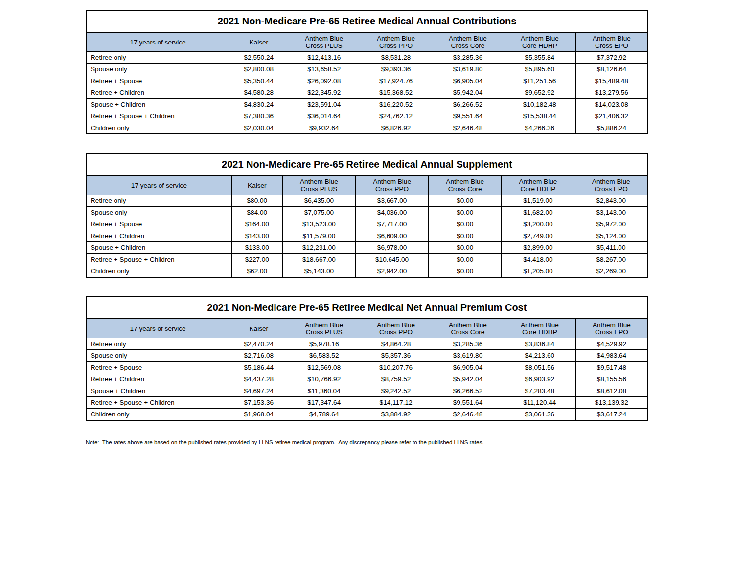2021 Non-Medicare Pre-65 Retiree Medical Annual Contributions
| 17 years of service | Kaiser | Anthem Blue Cross PLUS | Anthem Blue Cross PPO | Anthem Blue Cross Core | Anthem Blue Core HDHP | Anthem Blue Cross EPO |
| --- | --- | --- | --- | --- | --- | --- |
| Retiree only | $2,550.24 | $12,413.16 | $8,531.28 | $3,285.36 | $5,355.84 | $7,372.92 |
| Spouse only | $2,800.08 | $13,658.52 | $9,393.36 | $3,619.80 | $5,895.60 | $8,126.64 |
| Retiree + Spouse | $5,350.44 | $26,092.08 | $17,924.76 | $6,905.04 | $11,251.56 | $15,489.48 |
| Retiree + Children | $4,580.28 | $22,345.92 | $15,368.52 | $5,942.04 | $9,652.92 | $13,279.56 |
| Spouse + Children | $4,830.24 | $23,591.04 | $16,220.52 | $6,266.52 | $10,182.48 | $14,023.08 |
| Retiree + Spouse + Children | $7,380.36 | $36,014.64 | $24,762.12 | $9,551.64 | $15,538.44 | $21,406.32 |
| Children only | $2,030.04 | $9,932.64 | $6,826.92 | $2,646.48 | $4,266.36 | $5,886.24 |
2021 Non-Medicare Pre-65 Retiree Medical Annual Supplement
| 17 years of service | Kaiser | Anthem Blue Cross PLUS | Anthem Blue Cross PPO | Anthem Blue Cross Core | Anthem Blue Core HDHP | Anthem Blue Cross EPO |
| --- | --- | --- | --- | --- | --- | --- |
| Retiree only | $80.00 | $6,435.00 | $3,667.00 | $0.00 | $1,519.00 | $2,843.00 |
| Spouse only | $84.00 | $7,075.00 | $4,036.00 | $0.00 | $1,682.00 | $3,143.00 |
| Retiree + Spouse | $164.00 | $13,523.00 | $7,717.00 | $0.00 | $3,200.00 | $5,972.00 |
| Retiree + Children | $143.00 | $11,579.00 | $6,609.00 | $0.00 | $2,749.00 | $5,124.00 |
| Spouse + Children | $133.00 | $12,231.00 | $6,978.00 | $0.00 | $2,899.00 | $5,411.00 |
| Retiree + Spouse + Children | $227.00 | $18,667.00 | $10,645.00 | $0.00 | $4,418.00 | $8,267.00 |
| Children only | $62.00 | $5,143.00 | $2,942.00 | $0.00 | $1,205.00 | $2,269.00 |
2021 Non-Medicare Pre-65 Retiree Medical Net Annual Premium Cost
| 17 years of service | Kaiser | Anthem Blue Cross PLUS | Anthem Blue Cross PPO | Anthem Blue Cross Core | Anthem Blue Core HDHP | Anthem Blue Cross EPO |
| --- | --- | --- | --- | --- | --- | --- |
| Retiree only | $2,470.24 | $5,978.16 | $4,864.28 | $3,285.36 | $3,836.84 | $4,529.92 |
| Spouse only | $2,716.08 | $6,583.52 | $5,357.36 | $3,619.80 | $4,213.60 | $4,983.64 |
| Retiree + Spouse | $5,186.44 | $12,569.08 | $10,207.76 | $6,905.04 | $8,051.56 | $9,517.48 |
| Retiree + Children | $4,437.28 | $10,766.92 | $8,759.52 | $5,942.04 | $6,903.92 | $8,155.56 |
| Spouse + Children | $4,697.24 | $11,360.04 | $9,242.52 | $6,266.52 | $7,283.48 | $8,612.08 |
| Retiree + Spouse + Children | $7,153.36 | $17,347.64 | $14,117.12 | $9,551.64 | $11,120.44 | $13,139.32 |
| Children only | $1,968.04 | $4,789.64 | $3,884.92 | $2,646.48 | $3,061.36 | $3,617.24 |
Note: The rates above are based on the published rates provided by LLNS retiree medical program. Any discrepancy please refer to the published LLNS rates.